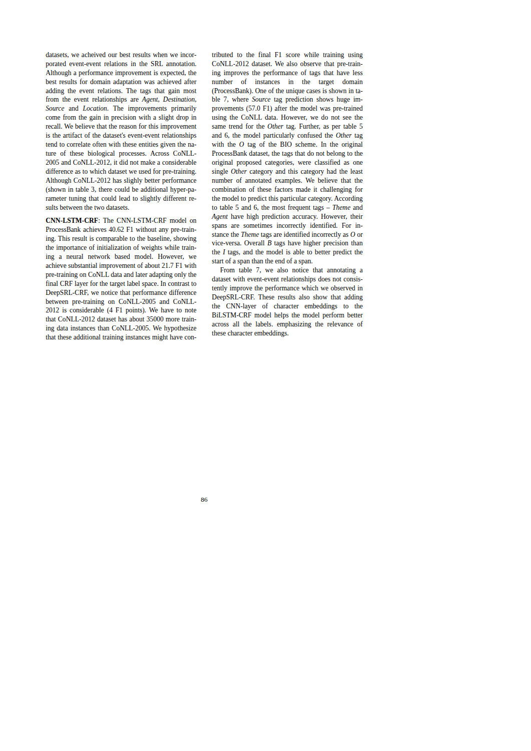datasets, we acheived our best results when we incorporated event-event relations in the SRL annotation. Although a performance improvement is expected, the best results for domain adaptation was achieved after adding the event relations. The tags that gain most from the event relationships are Agent, Destination, Source and Location. The improvements primarily come from the gain in precision with a slight drop in recall. We believe that the reason for this improvement is the artifact of the dataset's event-event relationships tend to correlate often with these entities given the nature of these biological processes. Across CoNLL-2005 and CoNLL-2012, it did not make a considerable difference as to which dataset we used for pre-training. Although CoNLL-2012 has slighly better performance (shown in table 3, there could be additional hyper-parameter tuning that could lead to slightly different results between the two datasets.
CNN-LSTM-CRF: The CNN-LSTM-CRF model on ProcessBank achieves 40.62 F1 without any pre-training. This result is comparable to the baseline, showing the importance of initialization of weights while training a neural network based model. However, we achieve substantial improvement of about 21.7 F1 with pre-training on CoNLL data and later adapting only the final CRF layer for the target label space. In contrast to DeepSRL-CRF, we notice that performance difference between pre-training on CoNLL-2005 and CoNLL-2012 is considerable (4 F1 points). We have to note that CoNLL-2012 dataset has about 35000 more training data instances than CoNLL-2005. We hypothesize that these additional training instances might have contributed to the final F1 score while training using CoNLL-2012 dataset. We also observe that pre-training improves the performance of tags that have less number of instances in the target domain (ProcessBank). One of the unique cases is shown in table 7, where Source tag prediction shows huge improvements (57.0 F1) after the model was pre-trained using the CoNLL data. However, we do not see the same trend for the Other tag. Further, as per table 5 and 6, the model particularly confused the Other tag with the O tag of the BIO scheme. In the original ProcessBank dataset, the tags that do not belong to the original proposed categories, were classified as one single Other category and this category had the least number of annotated examples. We believe that the combination of these factors made it challenging for the model to predict this particular category. According to table 5 and 6, the most frequent tags – Theme and Agent have high prediction accuracy. However, their spans are sometimes incorrectly identified. For instance the Theme tags are identified incorrectly as O or vice-versa. Overall B tags have higher precision than the I tags, and the model is able to better predict the start of a span than the end of a span.
From table 7, we also notice that annotating a dataset with event-event relationships does not consistently improve the performance which we observed in DeepSRL-CRF. These results also show that adding the CNN-layer of character embeddings to the BiLSTM-CRF model helps the model perform better across all the labels. emphasizing the relevance of these character embeddings.
86